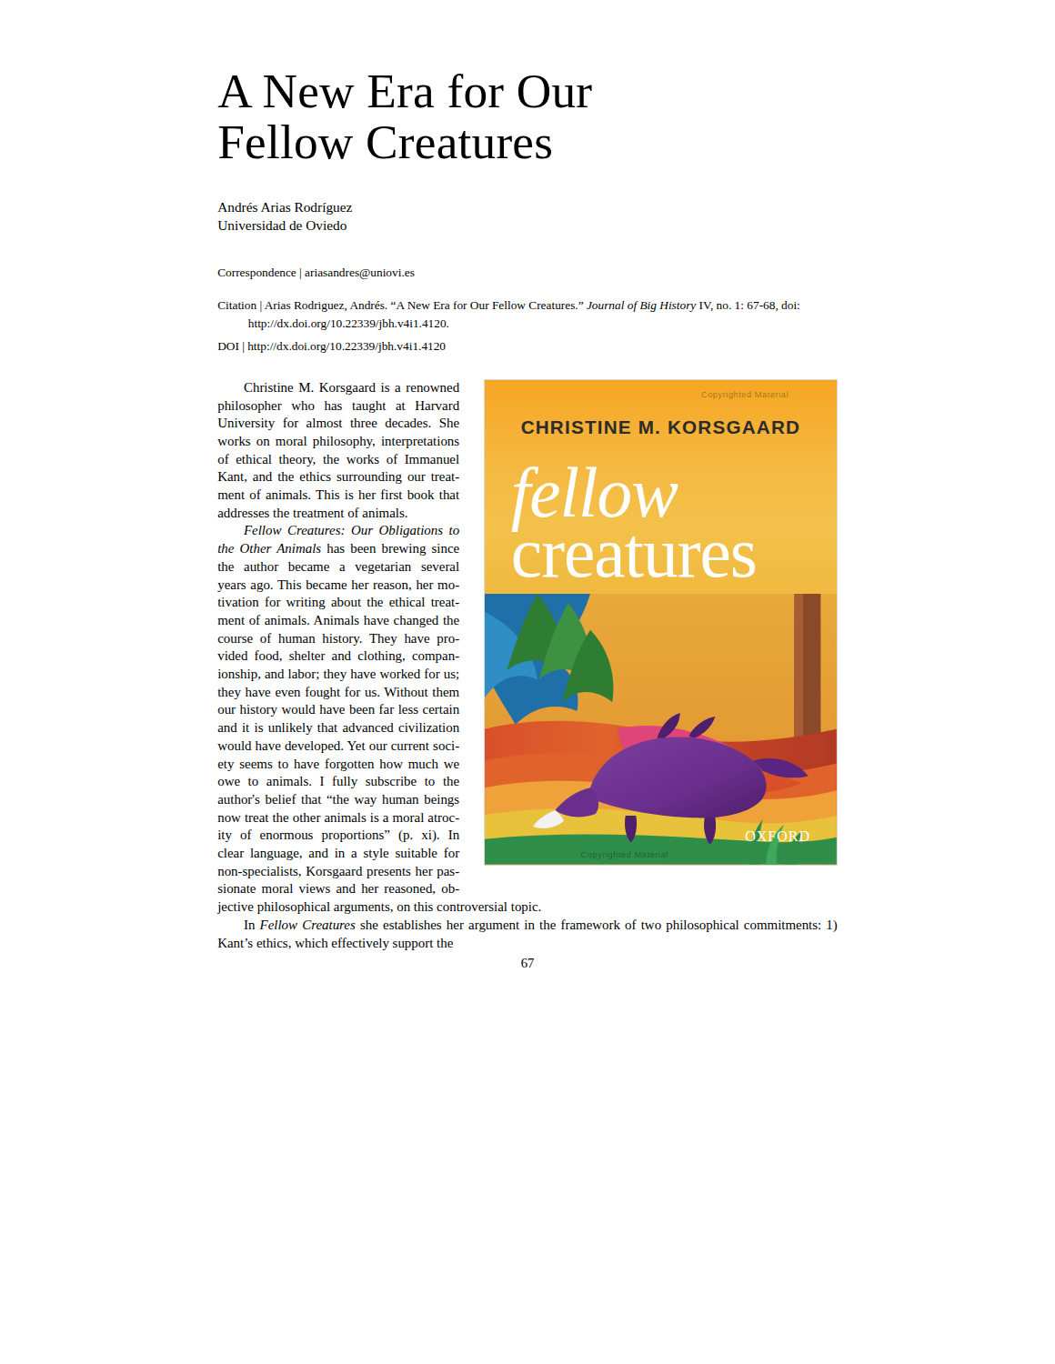A New Era for Our
Fellow Creatures
Andrés Arias Rodríguez
Universidad de Oviedo
Correspondence | ariasandres@uniovi.es
Citation | Arias Rodriguez, Andrés. “A New Era for Our Fellow Creatures.” Journal of Big History IV, no. 1: 67-68, doi: http://dx.doi.org/10.22339/jbh.v4i1.4120.
DOI | http://dx.doi.org/10.22339/jbh.v4i1.4120
Copyrighted Material
CHRISTINE M. KORSGAARD
fellow creatures
our obligations to
the other animals
OXFORD
Copyrighted Material
Christine M. Korsgaard is a renowned philosopher who has taught at Harvard University for almost three decades. She works on moral philosophy, interpretations of ethical theory, the works of Immanuel Kant, and the ethics surrounding our treatment of animals. This is her first book that addresses the treatment of animals.
Fellow Creatures: Our Obligations to the Other Animals has been brewing since the author became a vegetarian several years ago. This became her reason, her motivation for writing about the ethical treatment of animals. Animals have changed the course of human history. They have provided food, shelter and clothing, companionship, and labor; they have worked for us; they have even fought for us. Without them our history would have been far less certain and it is unlikely that advanced civilization would have developed. Yet our current society seems to have forgotten how much we owe to animals. I fully subscribe to the author's belief that “the way human beings now treat the other animals is a moral atrocity of enormous proportions” (p. xi). In clear language, and in a style suitable for non-specialists, Korsgaard presents her passionate moral views and her reasoned, objective philosophical arguments, on this controversial topic.
In Fellow Creatures she establishes her argument in the framework of two philosophical commitments: 1) Kant’s ethics, which effectively support the
67